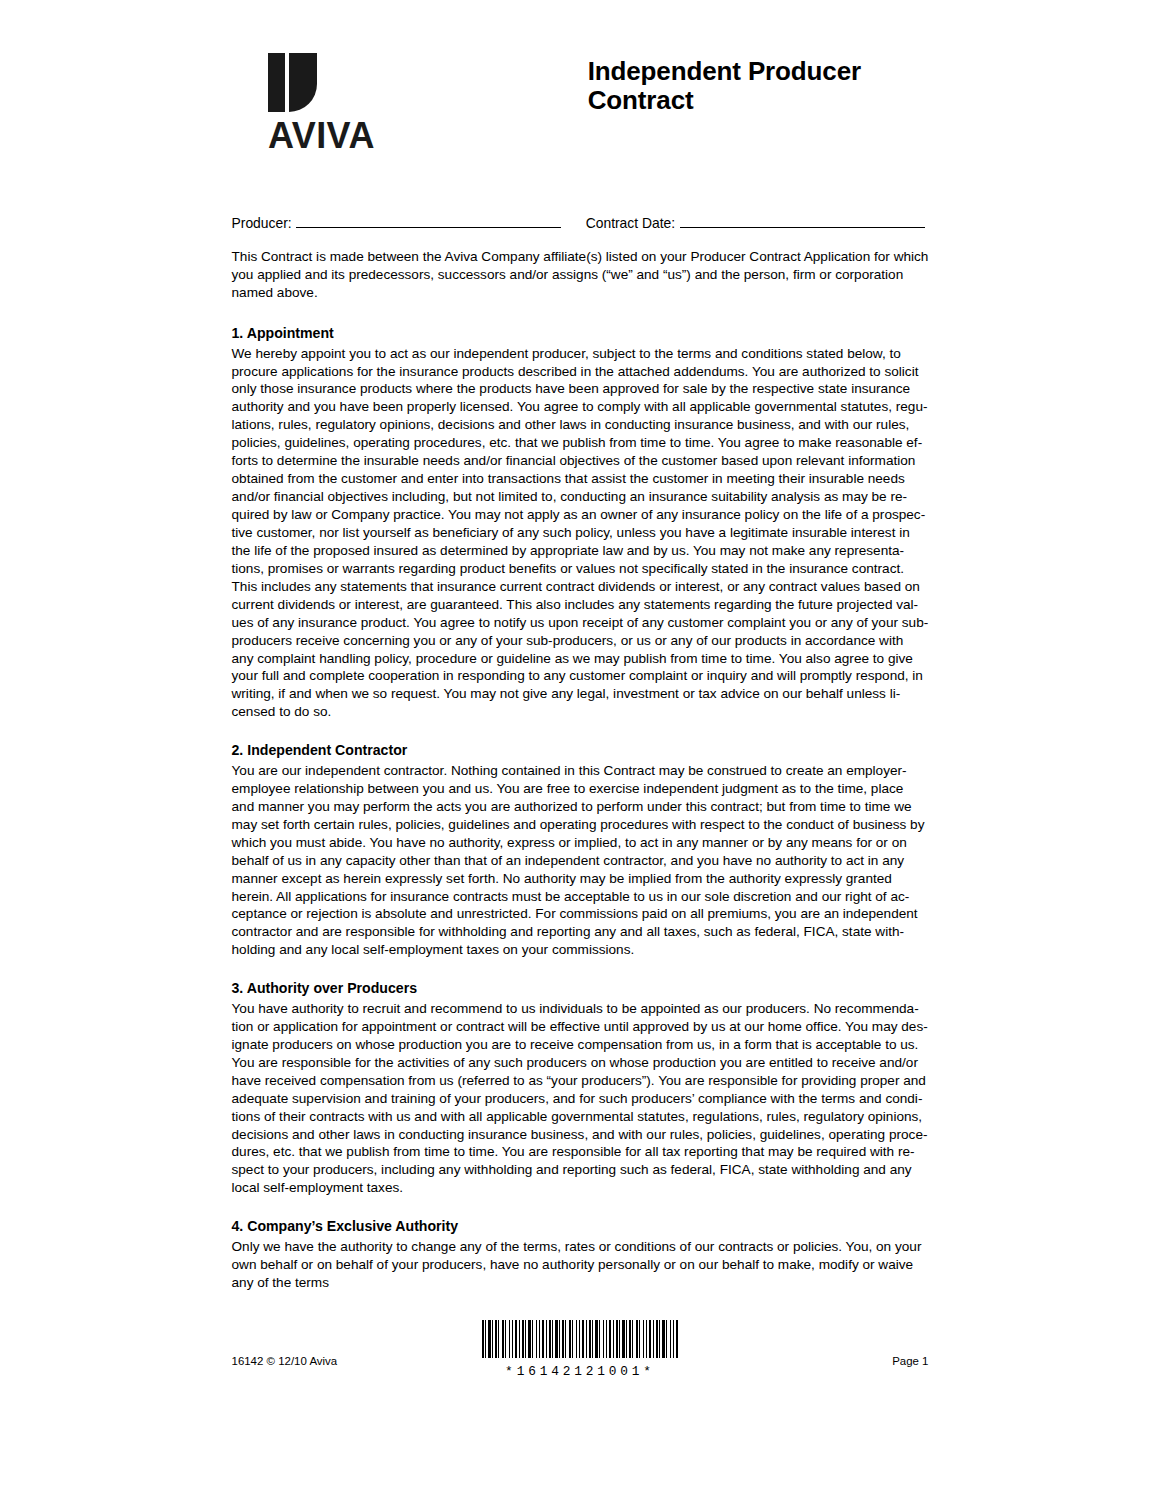AVIVA
Independent Producer
Contract
Producer: Contract Date:
This Contract is made between the Aviva Company affiliate(s) listed on your Producer Contract Application for which you applied and its predecessors, successors and/or assigns (“we” and “us”) and the person, firm or corporation named above.
1. Appointment
We hereby appoint you to act as our independent producer, subject to the terms and conditions stated below, to procure applications for the insurance products described in the attached addendums. You are authorized to solicit only those insurance products where the products have been approved for sale by the respective state insurance authority and you have been properly licensed. You agree to comply with all applicable governmental statutes, regulations, rules, regulatory opinions, decisions and other laws in conducting insurance business, and with our rules, policies, guidelines, operating procedures, etc. that we publish from time to time. You agree to make reasonable efforts to determine the insurable needs and/or financial objectives of the customer based upon relevant information obtained from the customer and enter into transactions that assist the customer in meeting their insurable needs and/or financial objectives including, but not limited to, conducting an insurance suitability analysis as may be required by law or Company practice. You may not apply as an owner of any insurance policy on the life of a prospective customer, nor list yourself as beneficiary of any such policy, unless you have a legitimate insurable interest in the life of the proposed insured as determined by appropriate law and by us. You may not make any representations, promises or warrants regarding product benefits or values not specifically stated in the insurance contract. This includes any statements that insurance current contract dividends or interest, or any contract values based on current dividends or interest, are guaranteed. This also includes any statements regarding the future projected values of any insurance product. You agree to notify us upon receipt of any customer complaint you or any of your sub-producers receive concerning you or any of your sub-producers, or us or any of our products in accordance with any complaint handling policy, procedure or guideline as we may publish from time to time. You also agree to give your full and complete cooperation in responding to any customer complaint or inquiry and will promptly respond, in writing, if and when we so request. You may not give any legal, investment or tax advice on our behalf unless licensed to do so.
2. Independent Contractor
You are our independent contractor. Nothing contained in this Contract may be construed to create an employer-employee relationship between you and us. You are free to exercise independent judgment as to the time, place and manner you may perform the acts you are authorized to perform under this contract; but from time to time we may set forth certain rules, policies, guidelines and operating procedures with respect to the conduct of business by which you must abide. You have no authority, express or implied, to act in any manner or by any means for or on behalf of us in any capacity other than that of an independent contractor, and you have no authority to act in any manner except as herein expressly set forth. No authority may be implied from the authority expressly granted herein. All applications for insurance contracts must be acceptable to us in our sole discretion and our right of acceptance or rejection is absolute and unrestricted. For commissions paid on all premiums, you are an independent contractor and are responsible for withholding and reporting any and all taxes, such as federal, FICA, state withholding and any local self-employment taxes on your commissions.
3. Authority over Producers
You have authority to recruit and recommend to us individuals to be appointed as our producers. No recommendation or application for appointment or contract will be effective until approved by us at our home office. You may designate producers on whose production you are to receive compensation from us, in a form that is acceptable to us. You are responsible for the activities of any such producers on whose production you are entitled to receive and/or have received compensation from us (referred to as “your producers”). You are responsible for providing proper and adequate supervision and training of your producers, and for such producers’ compliance with the terms and conditions of their contracts with us and with all applicable governmental statutes, regulations, rules, regulatory opinions, decisions and other laws in conducting insurance business, and with our rules, policies, guidelines, operating procedures, etc. that we publish from time to time. You are responsible for all tax reporting that may be required with respect to your producers, including any withholding and reporting such as federal, FICA, state withholding and any local self-employment taxes.
4. Company’s Exclusive Authority
Only we have the authority to change any of the terms, rates or conditions of our contracts or policies. You, on your own behalf or on behalf of your producers, have no authority personally or on our behalf to make, modify or waive any of the terms
*16142121001*
16142 © 12/10 Aviva
Page 1